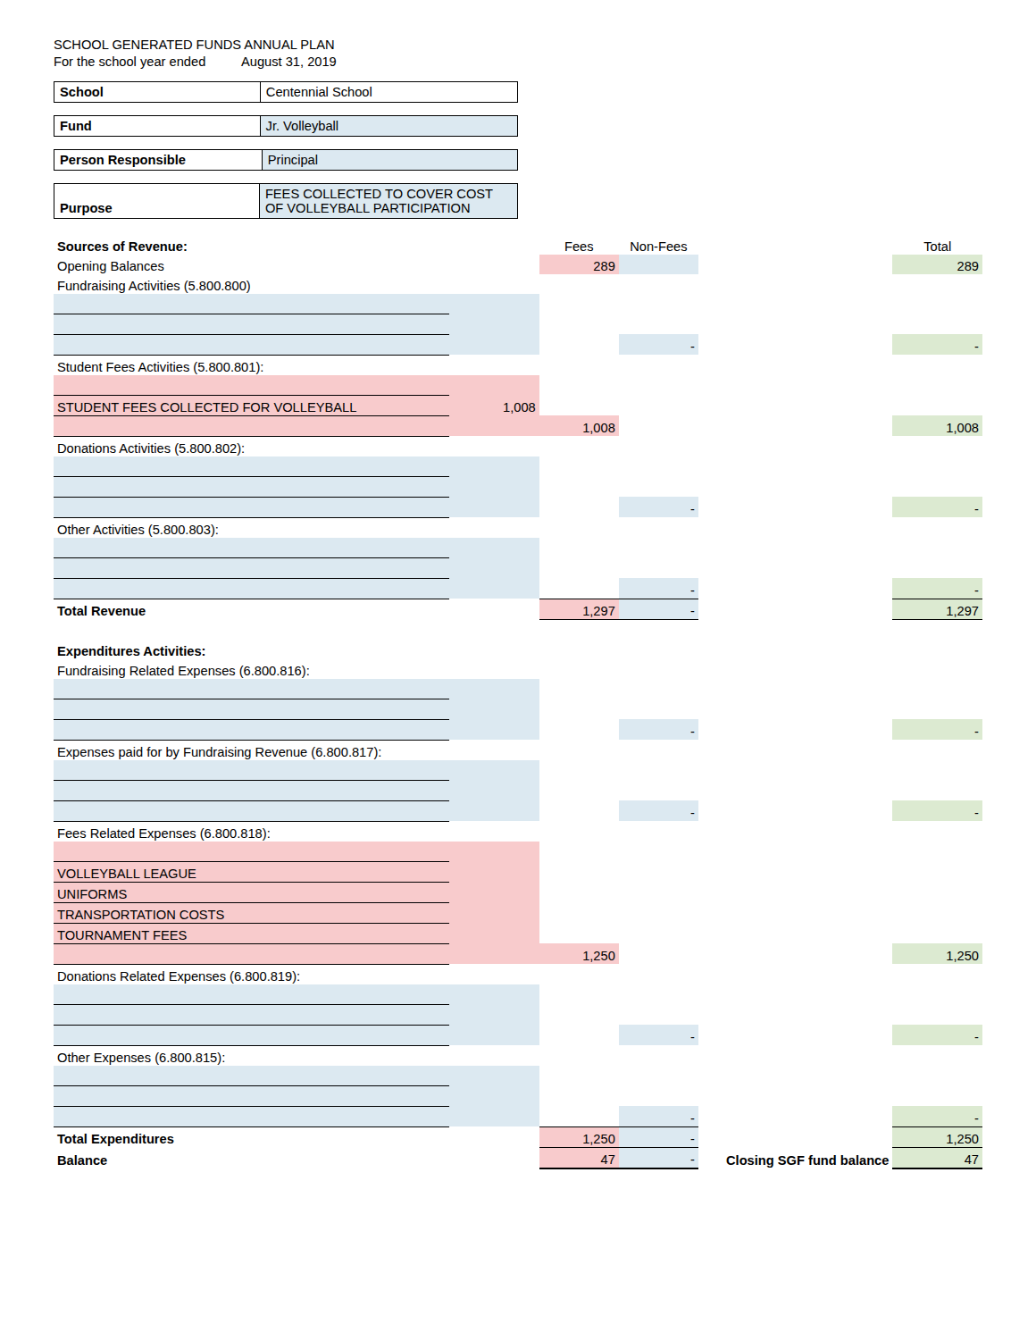SCHOOL GENERATED FUNDS ANNUAL PLAN
For the school year ended
August 31, 2019
| School | Centennial School |
| Fund | Jr. Volleyball |
| Person Responsible | Principal |
| Purpose | FEES COLLECTED TO COVER COST OF VOLLEYBALL PARTICIPATION |
| Sources of Revenue: | | Fees | Non-Fees | | Total |
| Opening Balances | | 289 | | | 289 |
| Fundraising Activities (5.800.800) | | | | | |
| | | | - | | - |
| Student Fees Activities (5.800.801): | | | | | |
| STUDENT FEES COLLECTED FOR VOLLEYBALL | 1,008 | | | | |
| | | 1,008 | | | 1,008 |
| Donations Activities (5.800.802): | | | | | |
| | | | - | | - |
| Other Activities (5.800.803): | | | | | |
| | | | - | | - |
| Total Revenue | | 1,297 | - | | 1,297 |
| Expenditures Activities: | | | | | |
| Fundraising Related Expenses (6.800.816): | | | | | |
| | | | - | | - |
| Expenses paid for by Fundraising Revenue (6.800.817): | | | | | |
| | | | - | | - |
| Fees Related Expenses (6.800.818): | | | | | |
| VOLLEYBALL LEAGUE | | | | | |
| UNIFORMS | | | | | |
| TRANSPORTATION COSTS | | | | | |
| TOURNAMENT FEES | | | | | |
| | | 1,250 | | | 1,250 |
| Donations Related Expenses (6.800.819): | | | | | |
| | | | - | | - |
| Other Expenses (6.800.815): | | | | | |
| | | | - | | - |
| Total Expenditures | | 1,250 | - | | 1,250 |
| Balance | | 47 | - | Closing SGF fund balance | 47 |